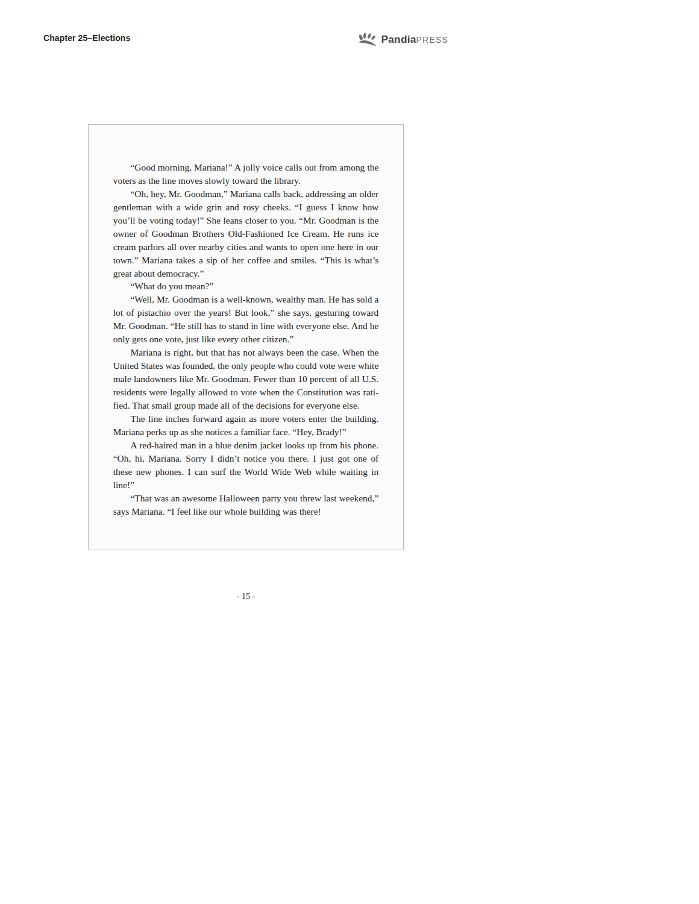Chapter 25–Elections
Pandia PRESS
“Good morning, Mariana!” A jolly voice calls out from among the voters as the line moves slowly toward the library.
“Oh, hey, Mr. Goodman,” Mariana calls back, addressing an older gentleman with a wide grin and rosy cheeks. “I guess I know how you’ll be voting today!” She leans closer to you. “Mr. Goodman is the owner of Goodman Brothers Old-Fashioned Ice Cream. He runs ice cream parlors all over nearby cities and wants to open one here in our town.” Mariana takes a sip of her coffee and smiles. “This is what’s great about democracy.”
“What do you mean?”
“Well, Mr. Goodman is a well-known, wealthy man. He has sold a lot of pistachio over the years! But look,” she says, gesturing toward Mr. Goodman. “He still has to stand in line with everyone else. And he only gets one vote, just like every other citizen.”
Mariana is right, but that has not always been the case. When the United States was founded, the only people who could vote were white male landowners like Mr. Goodman. Fewer than 10 percent of all U.S. residents were legally allowed to vote when the Constitution was ratified. That small group made all of the decisions for everyone else.
The line inches forward again as more voters enter the building. Mariana perks up as she notices a familiar face. “Hey, Brady!”
A red-haired man in a blue denim jacket looks up from his phone. “Oh, hi, Mariana. Sorry I didn’t notice you there. I just got one of these new phones. I can surf the World Wide Web while waiting in line!”
“That was an awesome Halloween party you threw last weekend,” says Mariana. “I feel like our whole building was there!
- 15 -